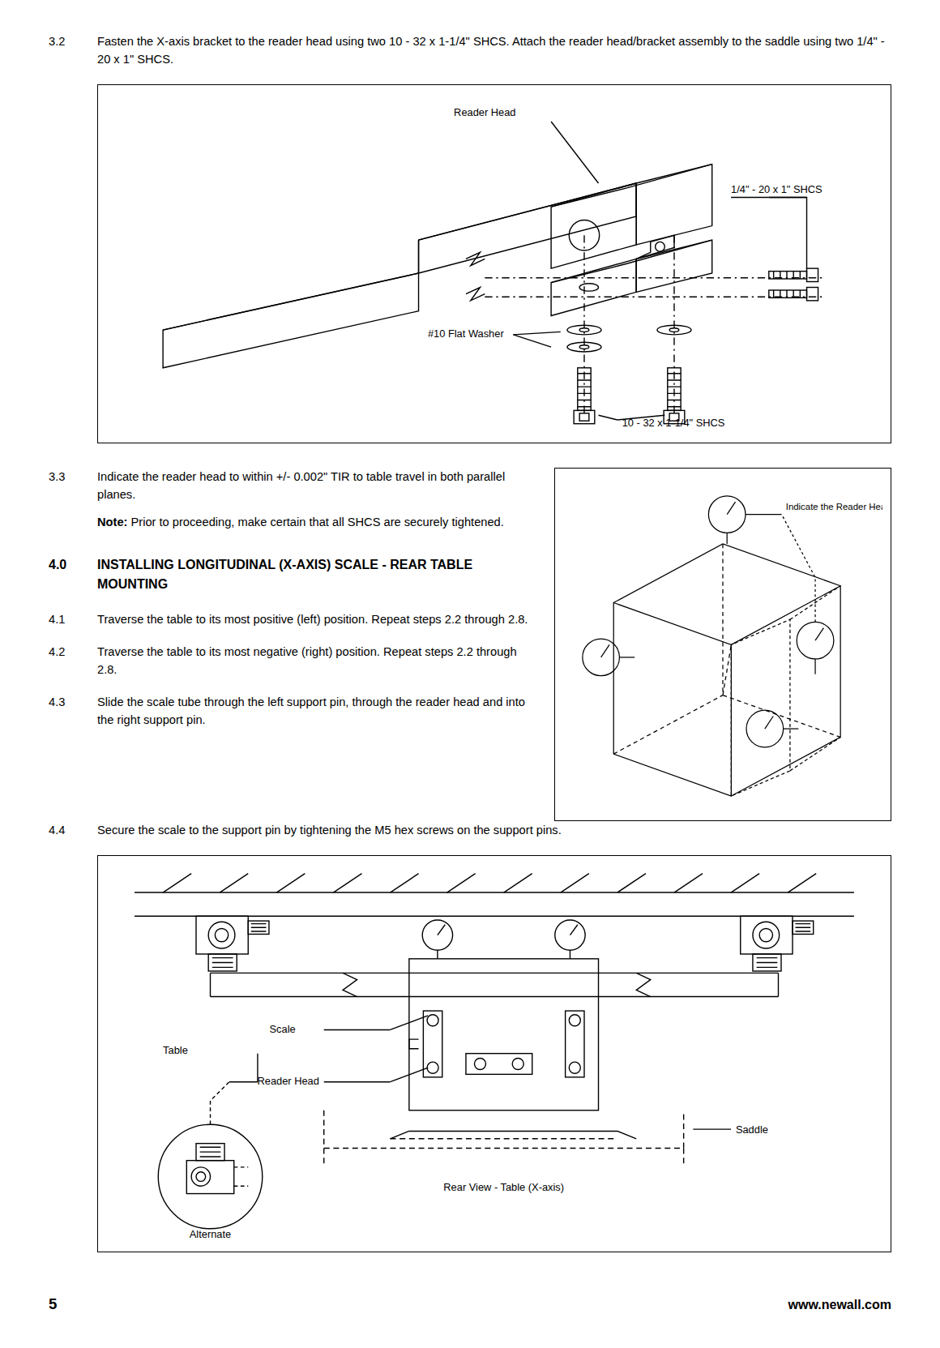3.2
Fasten the X-axis bracket to the reader head using two 10 - 32 x 1-1/4" SHCS. Attach the reader head/bracket assembly to the saddle using two 1/4" - 20 x 1" SHCS.
Reader Head 1/4" - 20 x 1" SHCS #10 Flat Washer 10 - 32 x 1-1/4" SHCS
3.3
Indicate the reader head to within +/- 0.002" TIR to table travel in both parallel planes.
Note: Prior to proceeding, make certain that all SHCS are securely tightened.
4.0 INSTALLING LONGITUDINAL (X-AXIS) SCALE - REAR TABLE MOUNTING
4.1
Traverse the table to its most positive (left) position. Repeat steps 2.2 through 2.8.
4.2
Traverse the table to its most negative (right) position. Repeat steps 2.2 through 2.8.
4.3
Slide the scale tube through the left support pin, through the reader head and into the right support pin.
Indicate the Reader Head
4.4
Secure the scale to the support pin by tightening the M5 hex screws on the support pins.
Table Scale Reader Head Saddle Rear View - Table (X-axis) Alternate
5 www.newall.com